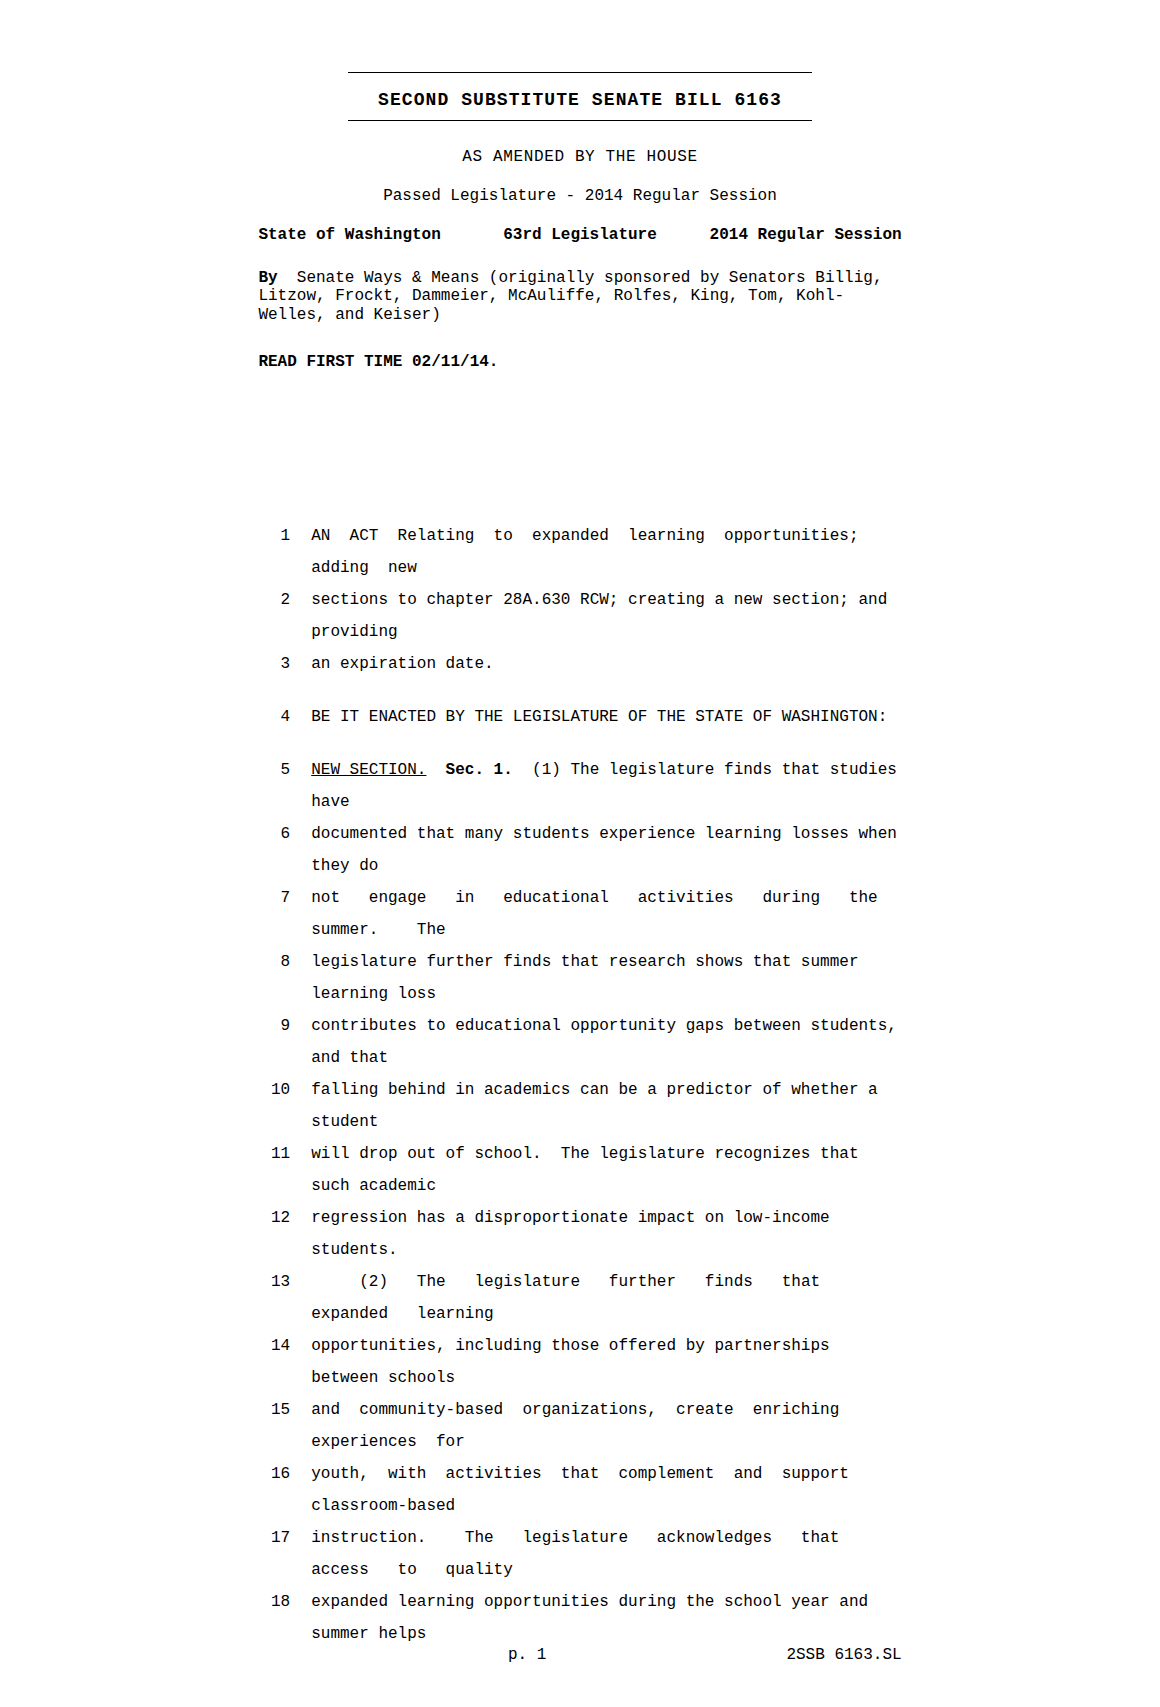SECOND SUBSTITUTE SENATE BILL 6163
AS AMENDED BY THE HOUSE
Passed Legislature - 2014 Regular Session
| State of Washington | 63rd Legislature | 2014 Regular Session |
By Senate Ways & Means (originally sponsored by Senators Billig, Litzow, Frockt, Dammeier, McAuliffe, Rolfes, King, Tom, Kohl-Welles, and Keiser)
READ FIRST TIME 02/11/14.
1 AN ACT Relating to expanded learning opportunities; adding new
2 sections to chapter 28A.630 RCW; creating a new section; and providing
3 an expiration date.
4 BE IT ENACTED BY THE LEGISLATURE OF THE STATE OF WASHINGTON:
5 NEW SECTION. Sec. 1. (1) The legislature finds that studies have
6 documented that many students experience learning losses when they do
7 not engage in educational activities during the summer. The
8 legislature further finds that research shows that summer learning loss
9 contributes to educational opportunity gaps between students, and that
10 falling behind in academics can be a predictor of whether a student
11 will drop out of school. The legislature recognizes that such academic
12 regression has a disproportionate impact on low-income students.
13 (2) The legislature further finds that expanded learning
14 opportunities, including those offered by partnerships between schools
15 and community-based organizations, create enriching experiences for
16 youth, with activities that complement and support classroom-based
17 instruction. The legislature acknowledges that access to quality
18 expanded learning opportunities during the school year and summer helps
p. 1 2SSB 6163.SL